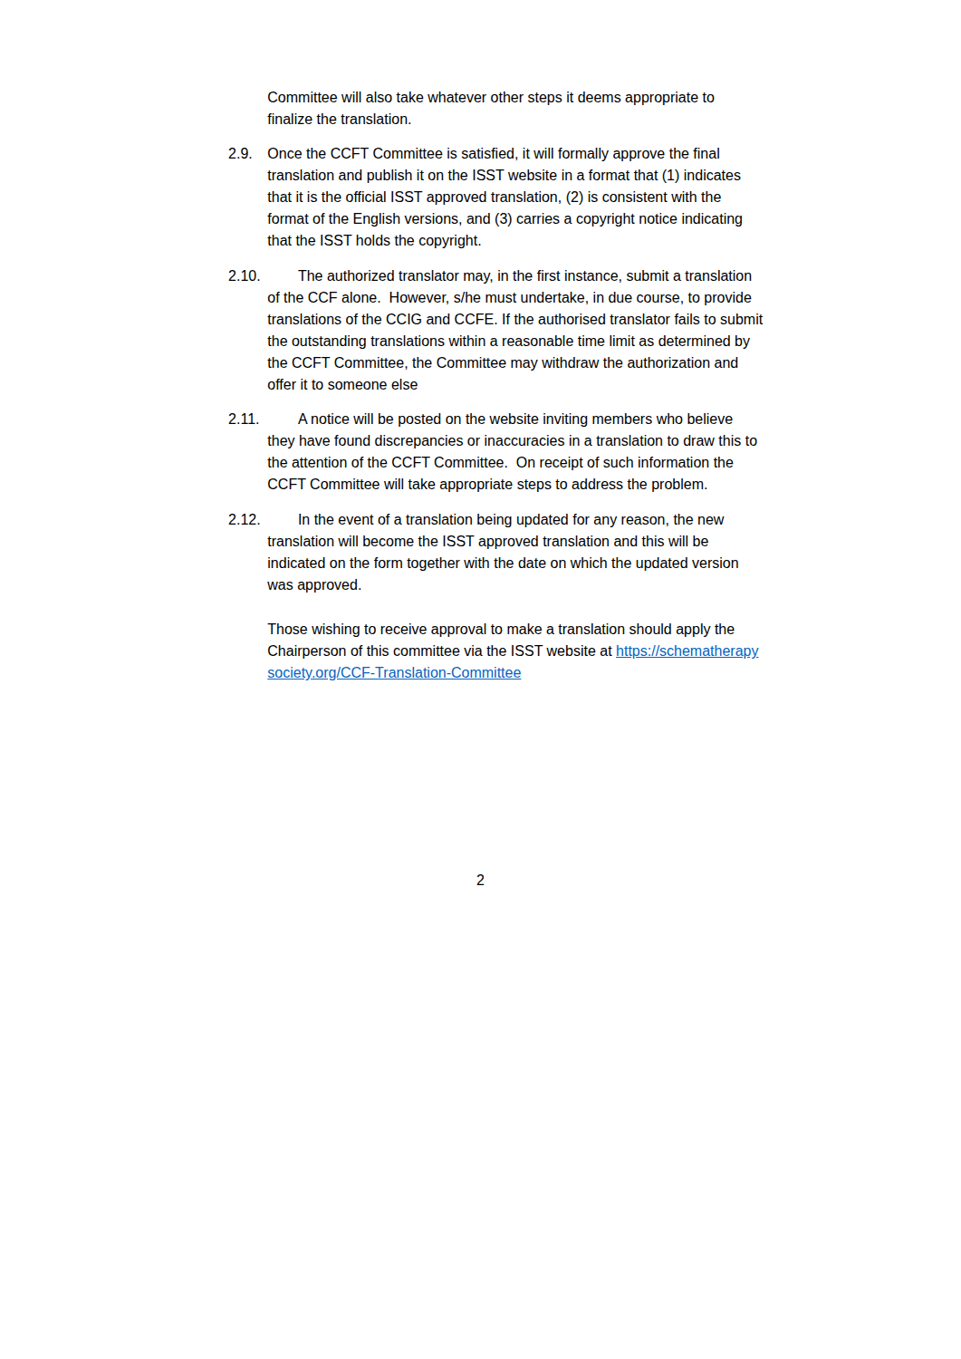Committee will also take whatever other steps it deems appropriate to finalize the translation.
2.9.
Once the CCFT Committee is satisfied, it will formally approve the final translation and publish it on the ISST website in a format that (1) indicates that it is the official ISST approved translation, (2) is consistent with the format of the English versions, and (3) carries a copyright notice indicating that the ISST holds the copyright.
2.10.
The authorized translator may, in the first instance, submit a translation of the CCF alone. However, s/he must undertake, in due course, to provide translations of the CCIG and CCFE. If the authorised translator fails to submit the outstanding translations within a reasonable time limit as determined by the CCFT Committee, the Committee may withdraw the authorization and offer it to someone else
2.11.
A notice will be posted on the website inviting members who believe they have found discrepancies or inaccuracies in a translation to draw this to the attention of the CCFT Committee. On receipt of such information the CCFT Committee will take appropriate steps to address the problem.
2.12.
In the event of a translation being updated for any reason, the new translation will become the ISST approved translation and this will be indicated on the form together with the date on which the updated version was approved.
Those wishing to receive approval to make a translation should apply the Chairperson of this committee via the ISST website at https://schematherapysociety.org/CCF-Translation-Committee
2